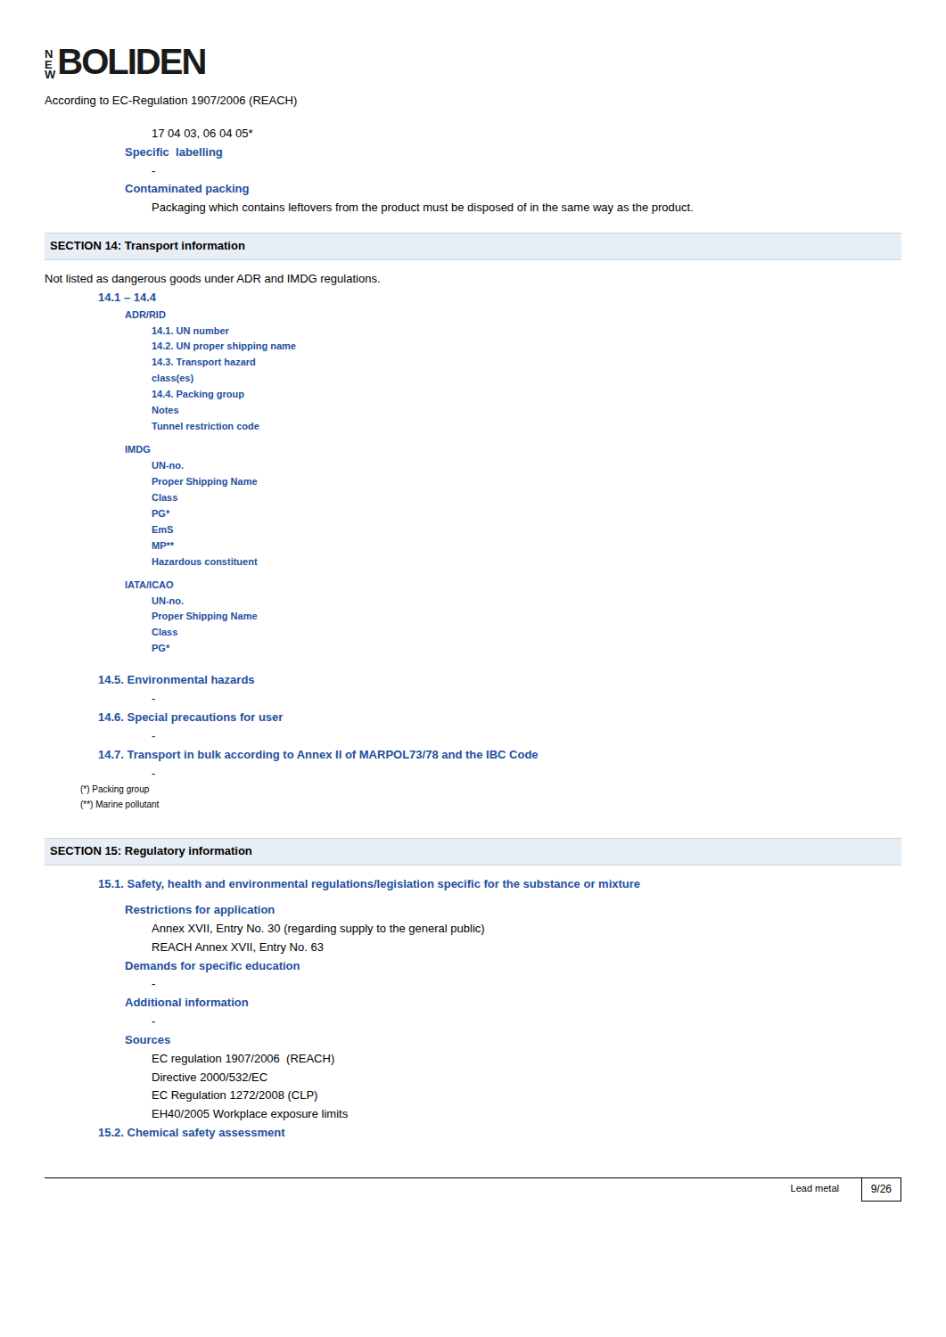N
E
WBOLIDEN
According to EC-Regulation 1907/2006 (REACH)
17 04 03, 06 04 05*
Specific labelling
-
Contaminated packing
Packaging which contains leftovers from the product must be disposed of in the same way as the product.
SECTION 14: Transport information
Not listed as dangerous goods under ADR and IMDG regulations.
14.1 – 14.4
ADR/RID
14.1. UN number
14.2. UN proper shipping name
14.3. Transport hazard
class(es)
14.4. Packing group
Notes
Tunnel restriction code
IMDG
UN-no.
Proper Shipping Name
Class
PG*
EmS
MP**
Hazardous constituent
IATA/ICAO
UN-no.
Proper Shipping Name
Class
PG*
14.5. Environmental hazards
-
14.6. Special precautions for user
-
14.7. Transport in bulk according to Annex II of MARPOL73/78 and the IBC Code
-
(*) Packing group
(**) Marine pollutant
SECTION 15: Regulatory information
15.1. Safety, health and environmental regulations/legislation specific for the substance or mixture
Restrictions for application
Annex XVII, Entry No. 30 (regarding supply to the general public)
REACH Annex XVII, Entry No. 63
Demands for specific education
-
Additional information
-
Sources
EC regulation 1907/2006 (REACH)
Directive 2000/532/EC
EC Regulation 1272/2008 (CLP)
EH40/2005 Workplace exposure limits
15.2. Chemical safety assessment
Lead metal 9/26